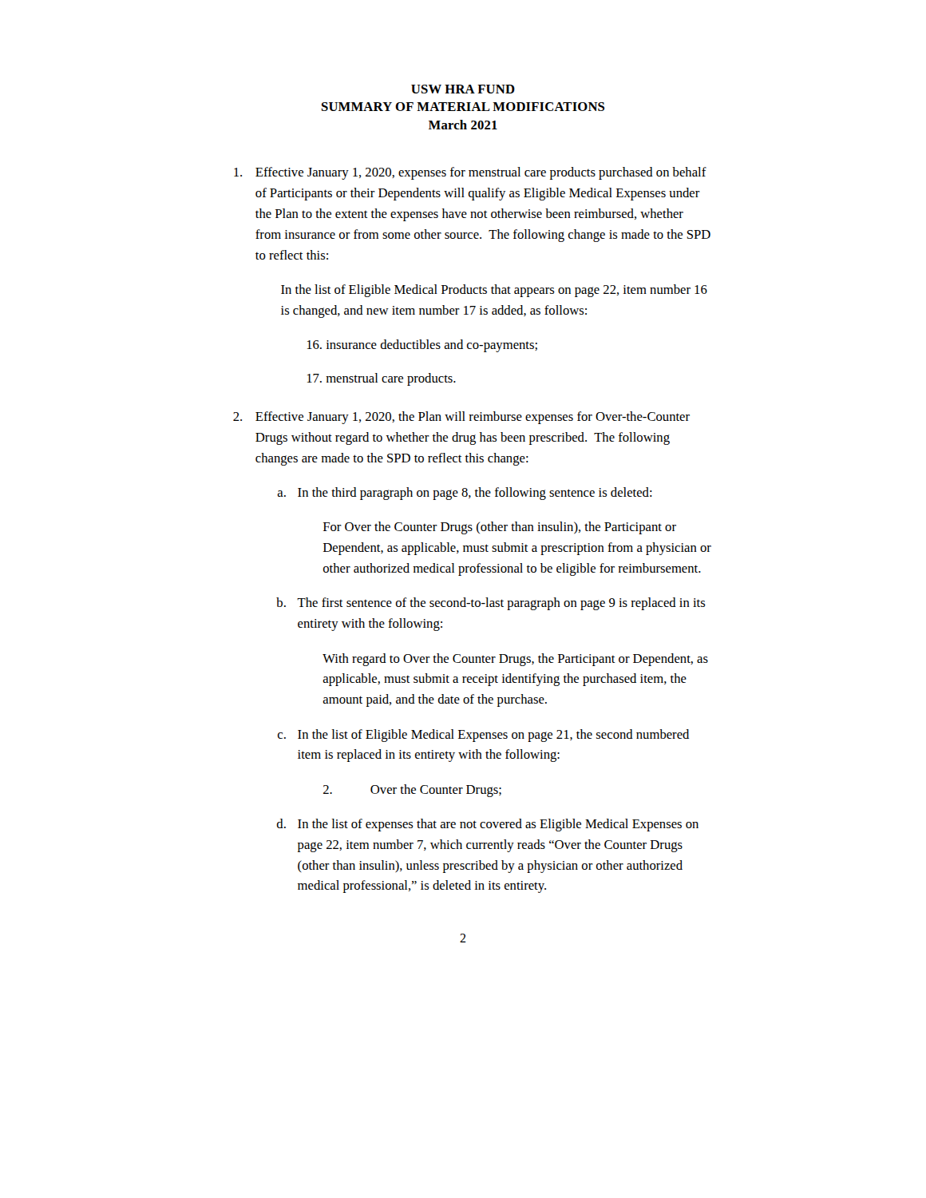USW HRA FUND
SUMMARY OF MATERIAL MODIFICATIONS
March 2021
Effective January 1, 2020, expenses for menstrual care products purchased on behalf of Participants or their Dependents will qualify as Eligible Medical Expenses under the Plan to the extent the expenses have not otherwise been reimbursed, whether from insurance or from some other source. The following change is made to the SPD to reflect this:
In the list of Eligible Medical Products that appears on page 22, item number 16 is changed, and new item number 17 is added, as follows:
16. insurance deductibles and co-payments;
17. menstrual care products.
Effective January 1, 2020, the Plan will reimburse expenses for Over-the-Counter Drugs without regard to whether the drug has been prescribed. The following changes are made to the SPD to reflect this change:
In the third paragraph on page 8, the following sentence is deleted:
For Over the Counter Drugs (other than insulin), the Participant or Dependent, as applicable, must submit a prescription from a physician or other authorized medical professional to be eligible for reimbursement.
The first sentence of the second-to-last paragraph on page 9 is replaced in its entirety with the following:
With regard to Over the Counter Drugs, the Participant or Dependent, as applicable, must submit a receipt identifying the purchased item, the amount paid, and the date of the purchase.
In the list of Eligible Medical Expenses on page 21, the second numbered item is replaced in its entirety with the following:
2. Over the Counter Drugs;
In the list of expenses that are not covered as Eligible Medical Expenses on page 22, item number 7, which currently reads “Over the Counter Drugs (other than insulin), unless prescribed by a physician or other authorized medical professional,” is deleted in its entirety.
2